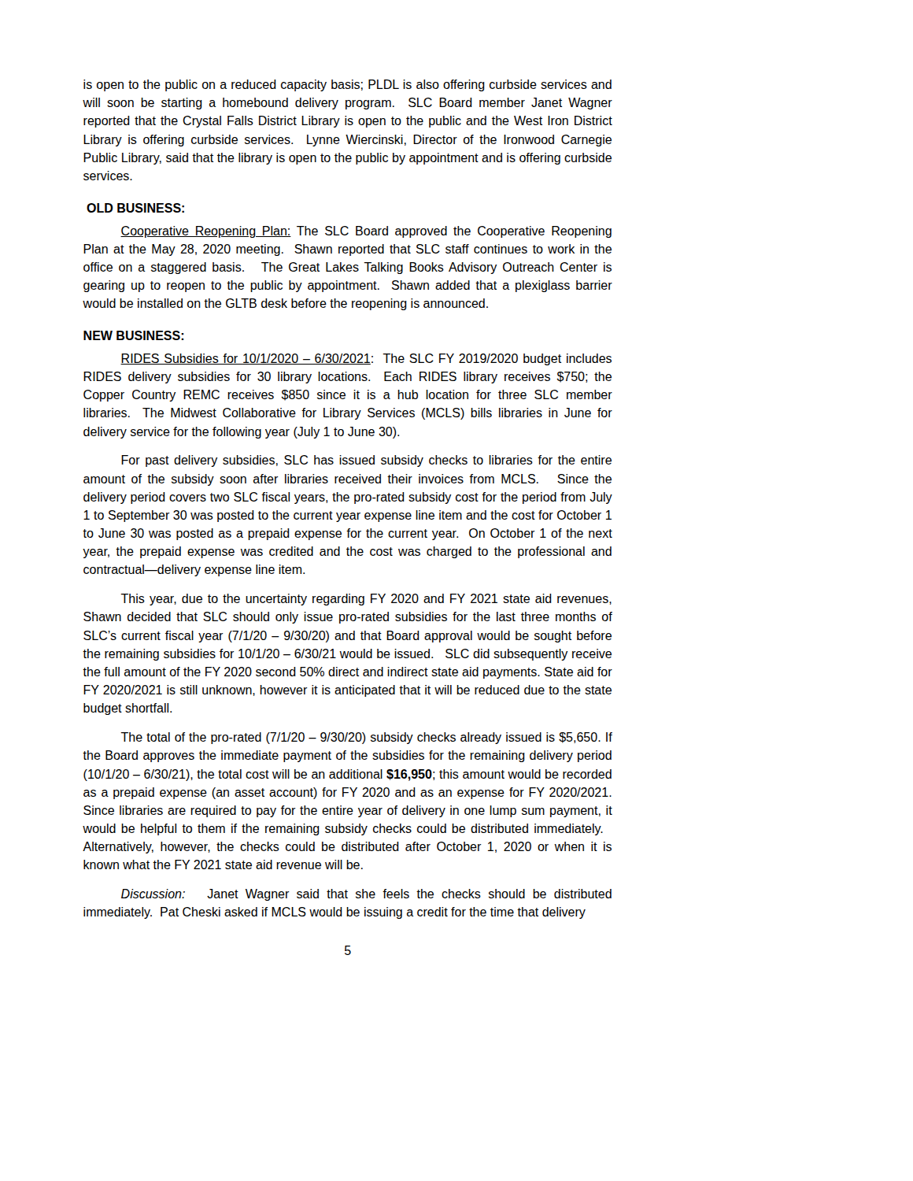is open to the public on a reduced capacity basis; PLDL is also offering curbside services and will soon be starting a homebound delivery program. SLC Board member Janet Wagner reported that the Crystal Falls District Library is open to the public and the West Iron District Library is offering curbside services. Lynne Wiercinski, Director of the Ironwood Carnegie Public Library, said that the library is open to the public by appointment and is offering curbside services.
OLD BUSINESS:
Cooperative Reopening Plan: The SLC Board approved the Cooperative Reopening Plan at the May 28, 2020 meeting. Shawn reported that SLC staff continues to work in the office on a staggered basis. The Great Lakes Talking Books Advisory Outreach Center is gearing up to reopen to the public by appointment. Shawn added that a plexiglass barrier would be installed on the GLTB desk before the reopening is announced.
NEW BUSINESS:
RIDES Subsidies for 10/1/2020 – 6/30/2021: The SLC FY 2019/2020 budget includes RIDES delivery subsidies for 30 library locations. Each RIDES library receives $750; the Copper Country REMC receives $850 since it is a hub location for three SLC member libraries. The Midwest Collaborative for Library Services (MCLS) bills libraries in June for delivery service for the following year (July 1 to June 30).
For past delivery subsidies, SLC has issued subsidy checks to libraries for the entire amount of the subsidy soon after libraries received their invoices from MCLS. Since the delivery period covers two SLC fiscal years, the pro-rated subsidy cost for the period from July 1 to September 30 was posted to the current year expense line item and the cost for October 1 to June 30 was posted as a prepaid expense for the current year. On October 1 of the next year, the prepaid expense was credited and the cost was charged to the professional and contractual—delivery expense line item.
This year, due to the uncertainty regarding FY 2020 and FY 2021 state aid revenues, Shawn decided that SLC should only issue pro-rated subsidies for the last three months of SLC’s current fiscal year (7/1/20 – 9/30/20) and that Board approval would be sought before the remaining subsidies for 10/1/20 – 6/30/21 would be issued. SLC did subsequently receive the full amount of the FY 2020 second 50% direct and indirect state aid payments. State aid for FY 2020/2021 is still unknown, however it is anticipated that it will be reduced due to the state budget shortfall.
The total of the pro-rated (7/1/20 – 9/30/20) subsidy checks already issued is $5,650. If the Board approves the immediate payment of the subsidies for the remaining delivery period (10/1/20 – 6/30/21), the total cost will be an additional $16,950; this amount would be recorded as a prepaid expense (an asset account) for FY 2020 and as an expense for FY 2020/2021. Since libraries are required to pay for the entire year of delivery in one lump sum payment, it would be helpful to them if the remaining subsidy checks could be distributed immediately. Alternatively, however, the checks could be distributed after October 1, 2020 or when it is known what the FY 2021 state aid revenue will be.
Discussion: Janet Wagner said that she feels the checks should be distributed immediately. Pat Cheski asked if MCLS would be issuing a credit for the time that delivery
5